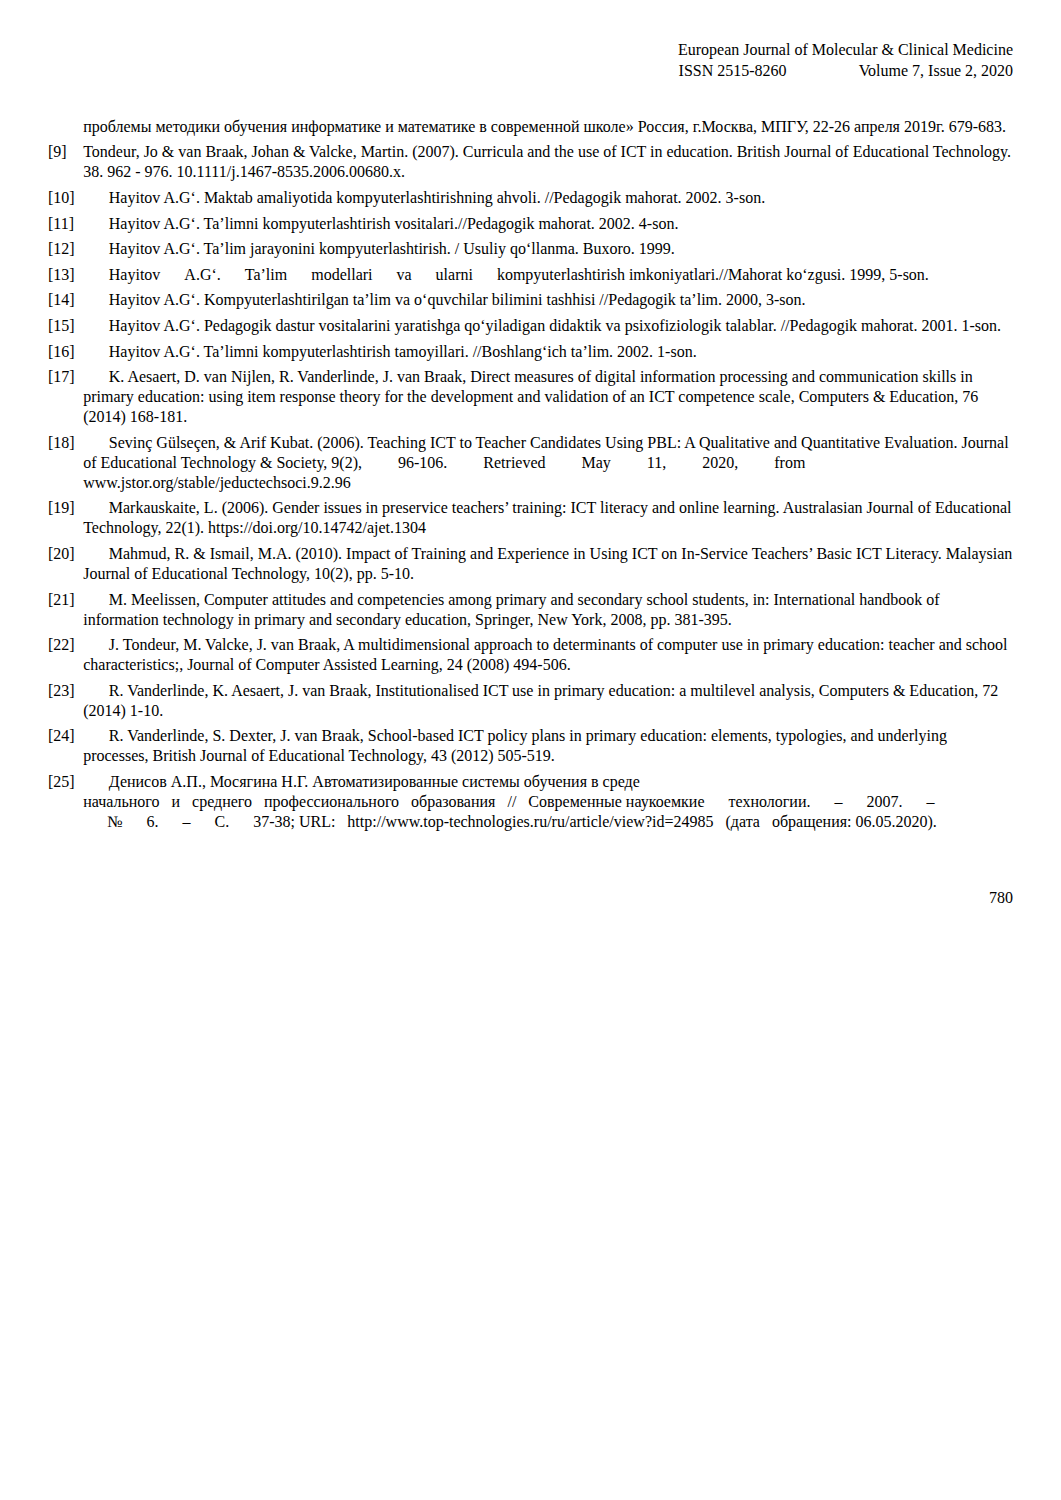European Journal of Molecular & Clinical Medicine ISSN 2515-8260 Volume 7, Issue 2, 2020
проблемы методики обучения информатике и математике в современной школе» Россия, г.Москва, МПГУ, 22-26 апреля 2019г. 679-683.
[9] Tondeur, Jo & van Braak, Johan & Valcke, Martin. (2007). Curricula and the use of ICT in education. British Journal of Educational Technology. 38. 962 - 976. 10.1111/j.1467-8535.2006.00680.x.
[10] Hayitov A.G‘. Maktab amaliyotida kompyuterlashtirishning ahvoli. //Pedagogik mahorat. 2002. 3-son.
[11] Hayitov A.G‘. Ta’limni kompyuterlashtirish vositalari.//Pedagogik mahorat. 2002. 4-son.
[12] Hayitov A.G‘. Ta’lim jarayonini kompyuterlashtirish. / Usuliy qo‘llanma. Buxoro. 1999.
[13] Hayitov A.G‘. Ta’lim modellari va ularni kompyuterlashtirish imkoniyatlari.//Mahorat ko‘zgusi. 1999, 5-son.
[14] Hayitov A.G‘. Kompyuterlashtirilgan ta’lim va o‘quvchilar bilimini tashhisi //Pedagogik ta’lim. 2000, 3-son.
[15] Hayitov A.G‘. Pedagogik dastur vositalarini yaratishga qo‘yiladigan didaktik va psixofiziologik talablar. //Pedagogik mahorat. 2001. 1-son.
[16] Hayitov A.G‘. Ta’limni kompyuterlashtirish tamoyillari. //Boshlang‘ich ta’lim. 2002. 1-son.
[17] K. Aesaert, D. van Nijlen, R. Vanderlinde, J. van Braak, Direct measures of digital information processing and communication skills in primary education: using item response theory for the development and validation of an ICT competence scale, Computers & Education, 76 (2014) 168-181.
[18] Sevinç Gülseçen, & Arif Kubat. (2006). Teaching ICT to Teacher Candidates Using PBL: A Qualitative and Quantitative Evaluation. Journal of Educational Technology & Society, 9(2), 96-106. Retrieved May 11, 2020, from www.jstor.org/stable/jeductechsoci.9.2.96
[19] Markauskaite, L. (2006). Gender issues in preservice teachers’ training: ICT literacy and online learning. Australasian Journal of Educational Technology, 22(1). https://doi.org/10.14742/ajet.1304
[20] Mahmud, R. & Ismail, M.A. (2010). Impact of Training and Experience in Using ICT on In-Service Teachers’ Basic ICT Literacy. Malaysian Journal of Educational Technology, 10(2), pp. 5-10.
[21] M. Meelissen, Computer attitudes and competencies among primary and secondary school students, in: International handbook of information technology in primary and secondary education, Springer, New York, 2008, pp. 381-395.
[22] J. Tondeur, M. Valcke, J. van Braak, A multidimensional approach to determinants of computer use in primary education: teacher and school characteristics;, Journal of Computer Assisted Learning, 24 (2008) 494-506.
[23] R. Vanderlinde, K. Aesaert, J. van Braak, Institutionalised ICT use in primary education: a multilevel analysis, Computers & Education, 72 (2014) 1-10.
[24] R. Vanderlinde, S. Dexter, J. van Braak, School-based ICT policy plans in primary education: elements, typologies, and underlying processes, British Journal of Educational Technology, 43 (2012) 505-519.
[25] Денисов А.П., Мосягина Н.Г. Автоматизированные системы обучения в среде начального и среднего профессионального образования // Современные наукоемкие технологии. – 2007. – № 6. – С. 37-38; URL: http://www.top-technologies.ru/ru/article/view?id=24985 (дата обращения: 06.05.2020).
780